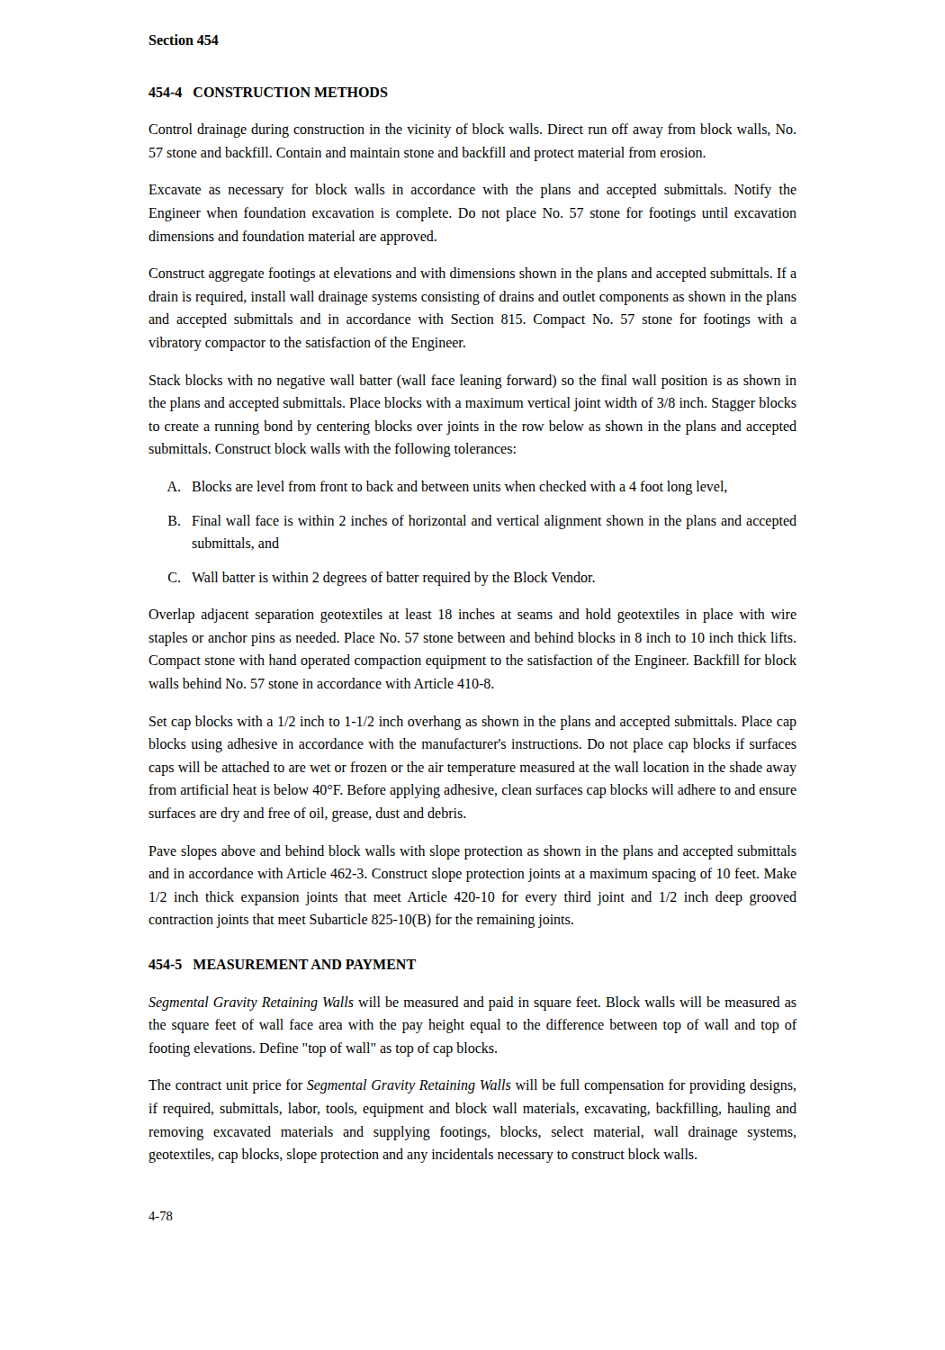Section 454
454-4 CONSTRUCTION METHODS
Control drainage during construction in the vicinity of block walls. Direct run off away from block walls, No. 57 stone and backfill. Contain and maintain stone and backfill and protect material from erosion.
Excavate as necessary for block walls in accordance with the plans and accepted submittals. Notify the Engineer when foundation excavation is complete. Do not place No. 57 stone for footings until excavation dimensions and foundation material are approved.
Construct aggregate footings at elevations and with dimensions shown in the plans and accepted submittals. If a drain is required, install wall drainage systems consisting of drains and outlet components as shown in the plans and accepted submittals and in accordance with Section 815. Compact No. 57 stone for footings with a vibratory compactor to the satisfaction of the Engineer.
Stack blocks with no negative wall batter (wall face leaning forward) so the final wall position is as shown in the plans and accepted submittals. Place blocks with a maximum vertical joint width of 3/8 inch. Stagger blocks to create a running bond by centering blocks over joints in the row below as shown in the plans and accepted submittals. Construct block walls with the following tolerances:
Blocks are level from front to back and between units when checked with a 4 foot long level,
Final wall face is within 2 inches of horizontal and vertical alignment shown in the plans and accepted submittals, and
Wall batter is within 2 degrees of batter required by the Block Vendor.
Overlap adjacent separation geotextiles at least 18 inches at seams and hold geotextiles in place with wire staples or anchor pins as needed. Place No. 57 stone between and behind blocks in 8 inch to 10 inch thick lifts. Compact stone with hand operated compaction equipment to the satisfaction of the Engineer. Backfill for block walls behind No. 57 stone in accordance with Article 410-8.
Set cap blocks with a 1/2 inch to 1-1/2 inch overhang as shown in the plans and accepted submittals. Place cap blocks using adhesive in accordance with the manufacturer's instructions. Do not place cap blocks if surfaces caps will be attached to are wet or frozen or the air temperature measured at the wall location in the shade away from artificial heat is below 40°F. Before applying adhesive, clean surfaces cap blocks will adhere to and ensure surfaces are dry and free of oil, grease, dust and debris.
Pave slopes above and behind block walls with slope protection as shown in the plans and accepted submittals and in accordance with Article 462-3. Construct slope protection joints at a maximum spacing of 10 feet. Make 1/2 inch thick expansion joints that meet Article 420-10 for every third joint and 1/2 inch deep grooved contraction joints that meet Subarticle 825-10(B) for the remaining joints.
454-5 MEASUREMENT AND PAYMENT
Segmental Gravity Retaining Walls will be measured and paid in square feet. Block walls will be measured as the square feet of wall face area with the pay height equal to the difference between top of wall and top of footing elevations. Define "top of wall" as top of cap blocks.
The contract unit price for Segmental Gravity Retaining Walls will be full compensation for providing designs, if required, submittals, labor, tools, equipment and block wall materials, excavating, backfilling, hauling and removing excavated materials and supplying footings, blocks, select material, wall drainage systems, geotextiles, cap blocks, slope protection and any incidentals necessary to construct block walls.
4-78